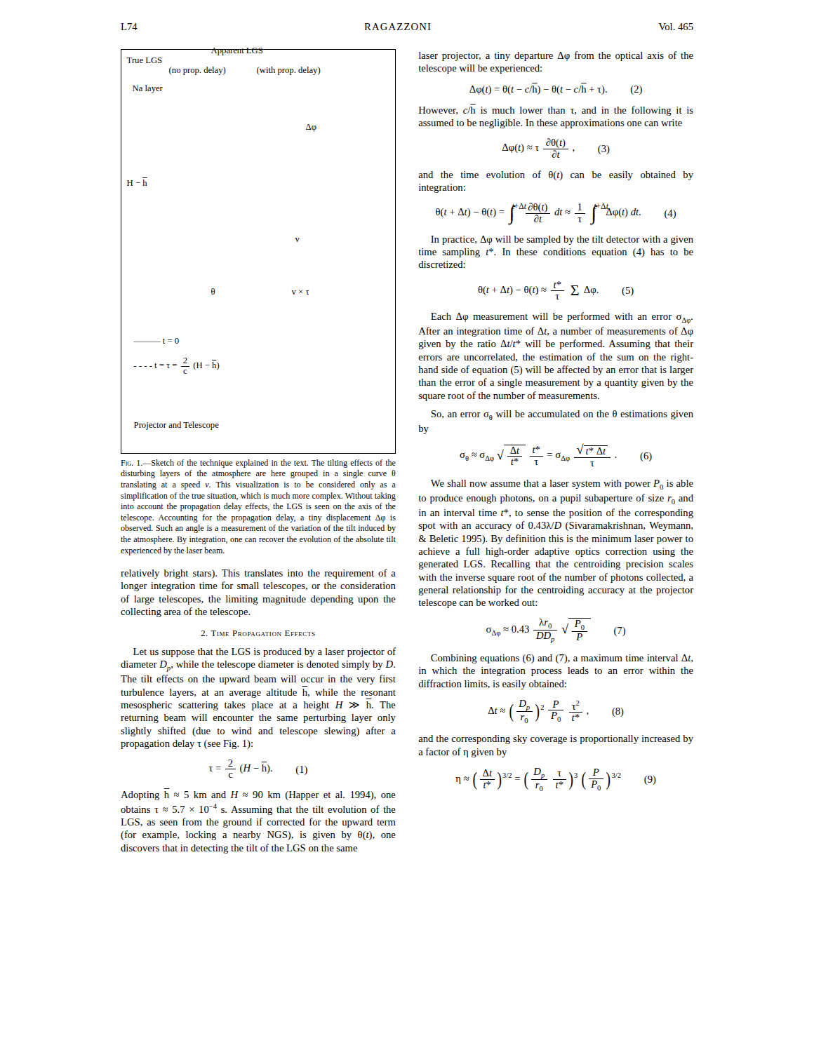L74 Ragazzoni Vol. 465
True LGS Apparent LGS (no prop. delay) (with prop. delay) Na layer Δφ H − h v θ v × τ ——— t = 0 - - - - t = τ = 2 c (H − h) Projector and Telescope
Fig. 1.—Sketch of the technique explained in the text. The tilting effects of the disturbing layers of the atmosphere are here grouped in a single curve θ translating at a speed v. This visualization is to be considered only as a simplification of the true situation, which is much more complex. Without taking into account the propagation delay effects, the LGS is seen on the axis of the telescope. Accounting for the propagation delay, a tiny displacement Δφ is observed. Such an angle is a measurement of the variation of the tilt induced by the atmosphere. By integration, one can recover the evolution of the absolute tilt experienced by the laser beam.
relatively bright stars). This translates into the requirement of a longer integration time for small telescopes, or the consideration of large telescopes, the limiting magnitude depending upon the collecting area of the telescope.
2. Time Propagation Effects
Let us suppose that the LGS is produced by a laser projector of diameter Dp, while the telescope diameter is denoted simply by D. The tilt effects on the upward beam will occur in the very first turbulence layers, at an average altitude h, while the resonant mesospheric scattering takes place at a height H ≫ h. The returning beam will encounter the same perturbing layer only slightly shifted (due to wind and telescope slewing) after a propagation delay τ (see Fig. 1):
τ = 2 c (H − h). (1)
Adopting h ≈ 5 km and H ≈ 90 km (Happer et al. 1994), one obtains τ ≈ 5.7 × 10−4 s. Assuming that the tilt evolution of the LGS, as seen from the ground if corrected for the upward term (for example, locking a nearby NGS), is given by θ(t), one discovers that in detecting the tilt of the LGS on the same
laser projector, a tiny departure Δφ from the optical axis of the telescope will be experienced:
Δφ(t) = θ(t − c/h) − θ(t − c/h + τ). (2)
However, c/h is much lower than τ, and in the following it is assumed to be negligible. In these approximations one can write
Δφ(t) ≈ τ ∂θ(t)∂t , (3)
and the time evolution of θ(t) can be easily obtained by integration:
θ(t + Δt) − θ(t) = ∫t+Δt t ∂θ(t)∂t dt ≈ 1 τ ∫t+Δt t Δφ(t) dt. (4)
In practice, Δφ will be sampled by the tilt detector with a given time sampling t*. In these conditions equation (4) has to be discretized:
θ(t + Δt) − θ(t) ≈ t*τ Σ Δφ. (5)
Each Δφ measurement will be performed with an error σΔφ. After an integration time of Δt, a number of measurements of Δφ given by the ratio Δt/t* will be performed. Assuming that their errors are uncorrelated, the estimation of the sum on the right-hand side of equation (5) will be affected by an error that is larger than the error of a single measurement by a quantity given by the square root of the number of measurements.
So, an error σθ will be accumulated on the θ estimations given by
σθ ≈ σΔφ √Δt t* t*τ = σΔφ √t* Δt τ . (6)
We shall now assume that a laser system with power P0 is able to produce enough photons, on a pupil subaperture of size r0 and in an interval time t*, to sense the position of the corresponding spot with an accuracy of 0.43λ/D (Sivaramakrishnan, Weymann, & Beletic 1995). By definition this is the minimum laser power to achieve a full high-order adaptive optics correction using the generated LGS. Recalling that the centroiding precision scales with the inverse square root of the number of photons collected, a general relationship for the centroiding accuracy at the projector telescope can be worked out:
σΔφ ≈ 0.43 λr0 DDp √P0 P (7)
Combining equations (6) and (7), a maximum time interval Δt, in which the integration process leads to an error within the diffraction limits, is easily obtained:
Δt ≈ (Dp r0)2 PP0 τ2 t* , (8)
and the corresponding sky coverage is proportionally increased by a factor of η given by
η ≈ (Δt t*)3/2 = (Dp r0 τt*)3 (PP0)3/2 (9)